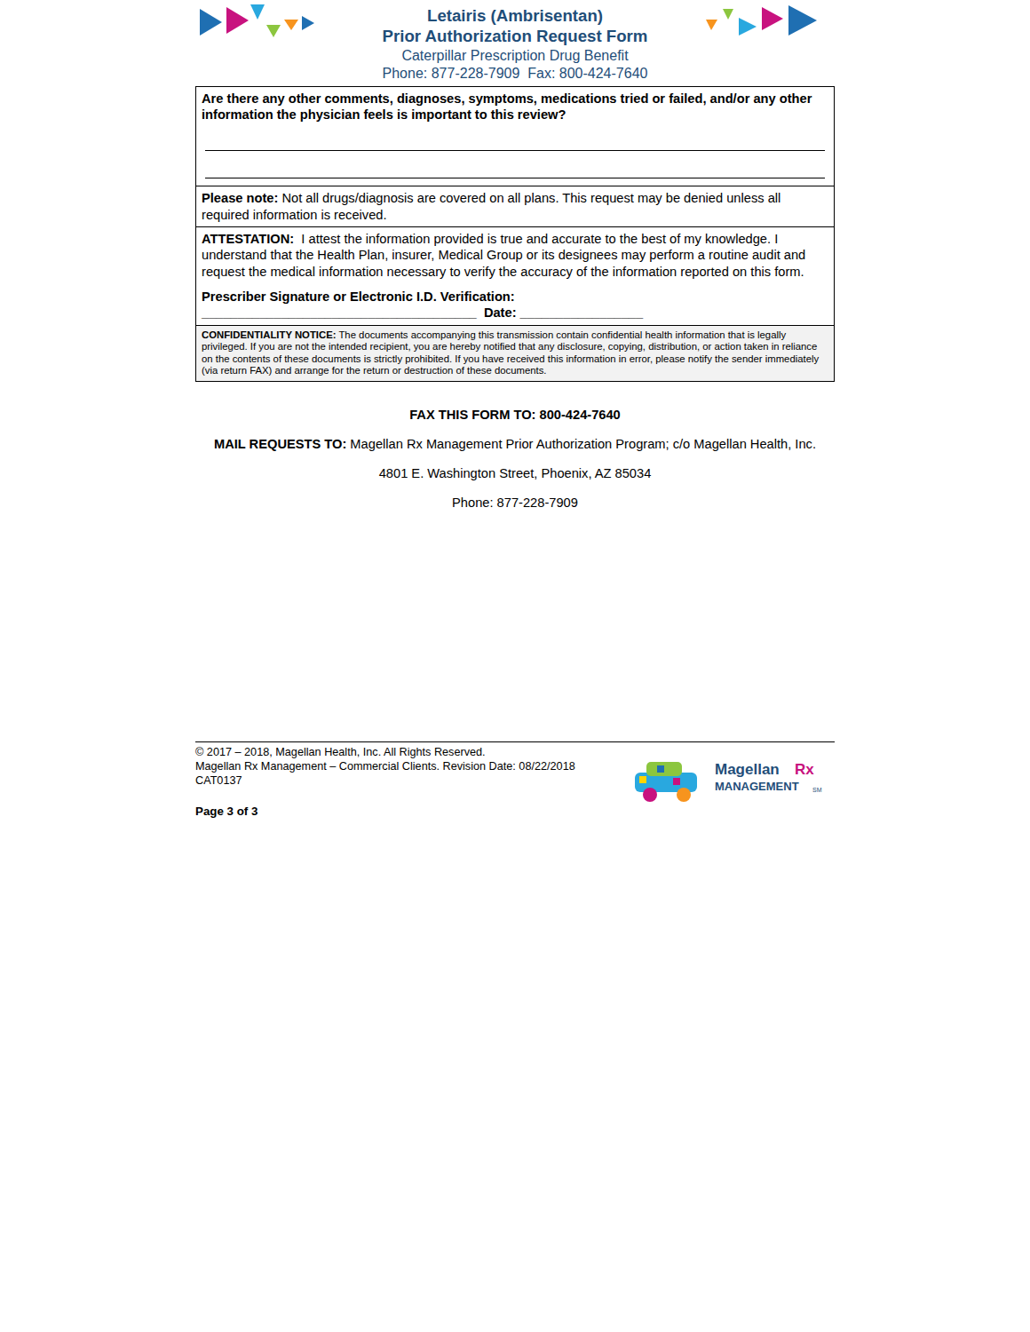Letairis (Ambrisentan)
Prior Authorization Request Form
Caterpillar Prescription Drug Benefit
Phone: 877-228-7909 Fax: 800-424-7640
| Are there any other comments, diagnoses, symptoms, medications tried or failed, and/or any other information the physician feels is important to this review? |
| Please note: Not all drugs/diagnosis are covered on all plans. This request may be denied unless all required information is received. |
| ATTESTATION: I attest the information provided is true and accurate to the best of my knowledge. I understand that the Health Plan, insurer, Medical Group or its designees may perform a routine audit and request the medical information necessary to verify the accuracy of the information reported on this form. Prescriber Signature or Electronic I.D. Verification: ______________________________________ Date: _________________ |
| CONFIDENTIALITY NOTICE: The documents accompanying this transmission contain confidential health information that is legally privileged. If you are not the intended recipient, you are hereby notified that any disclosure, copying, distribution, or action taken in reliance on the contents of these documents is strictly prohibited. If you have received this information in error, please notify the sender immediately (via return FAX) and arrange for the return or destruction of these documents. |
FAX THIS FORM TO: 800-424-7640
MAIL REQUESTS TO: Magellan Rx Management Prior Authorization Program; c/o Magellan Health, Inc.
4801 E. Washington Street, Phoenix, AZ 85034
Phone: 877-228-7909
© 2017 – 2018, Magellan Health, Inc. All Rights Reserved.
Magellan Rx Management – Commercial Clients. Revision Date: 08/22/2018
CAT0137
Page 3 of 3
Magellan Rx MANAGEMENT SM